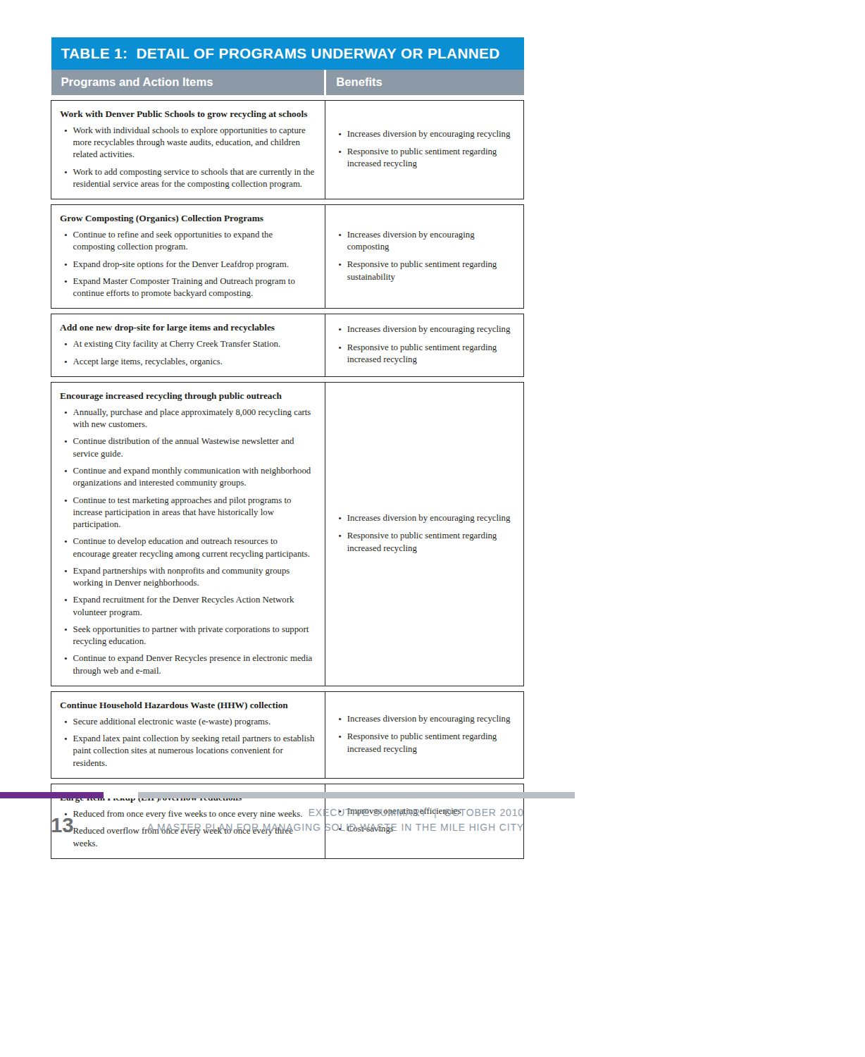| TABLE 1: DETAIL OF PROGRAMS UNDERWAY OR PLANNED |
| Programs and Action Items | Benefits |
| Work with Denver Public Schools to grow recycling at schools Work with individual schools to explore opportunities to capture more recyclables through waste audits, education, and children related activities. Work to add composting service to schools that are currently in the residential service areas for the composting collection program. | Increases diversion by encouraging recycling Responsive to public sentiment regarding increased recycling |
| Grow Composting (Organics) Collection Programs Continue to refine and seek opportunities to expand the composting collection program. Expand drop-site options for the Denver Leafdrop program. Expand Master Composter Training and Outreach program to continue efforts to promote backyard composting. | Increases diversion by encouraging composting Responsive to public sentiment regarding sustainability |
| Add one new drop-site for large items and recyclables At existing City facility at Cherry Creek Transfer Station. Accept large items, recyclables, organics. | Increases diversion by encouraging recycling Responsive to public sentiment regarding increased recycling |
| Encourage increased recycling through public outreach Annually, purchase and place approximately 8,000 recycling carts with new customers. Continue distribution of the annual Wastewise newsletter and service guide. Continue and expand monthly communication with neighborhood organizations and interested community groups. Continue to test marketing approaches and pilot programs to increase participation in areas that have historically low participation. Continue to develop education and outreach resources to encourage greater recycling among current recycling participants. Expand partnerships with nonprofits and community groups working in Denver neighborhoods. Expand recruitment for the Denver Recycles Action Network volunteer program. Seek opportunities to partner with private corporations to support recycling education. Continue to expand Denver Recycles presence in electronic media through web and e-mail. | Increases diversion by encouraging recycling Responsive to public sentiment regarding increased recycling |
| Continue Household Hazardous Waste (HHW) collection Secure additional electronic waste (e-waste) programs. Expand latex paint collection by seeking retail partners to establish paint collection sites at numerous locations convenient for residents. | Increases diversion by encouraging recycling Responsive to public sentiment regarding increased recycling |
| Large Item Pickup (LIP)/overflow reductions Reduced from once every five weeks to once every nine weeks. Reduced overflow from once every week to once every three weeks. | Improves operating efficiencies Cost-savings |
13
EXECUTIVE SUMMARY | OCTOBER 2010
A MASTER PLAN FOR MANAGING SOLID WASTE IN THE MILE HIGH CITY